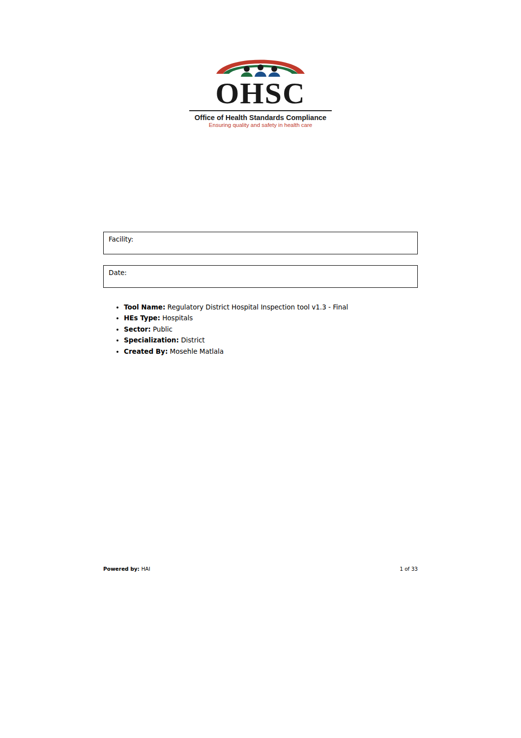OHSC
Office of Health Standards Compliance
Ensuring quality and safety in health care
Facility:
Date:
Tool Name: Regulatory District Hospital Inspection tool v1.3 - Final
HEs Type: Hospitals
Sector: Public
Specialization: District
Created By: Mosehle Matlala
Powered by: HAI
1 of 33